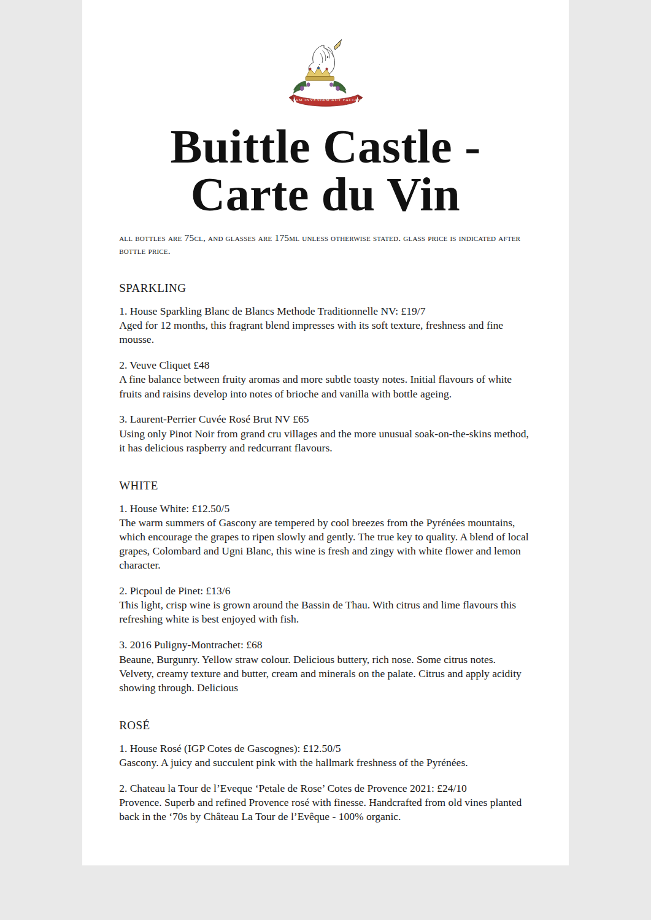VIAM INVENIAM AUT FACIAM
Buittle Castle - Carte du Vin
All bottles are 75cl, and glasses are 175ml unless otherwise stated. Glass price is indicated after bottle price.
Sparkling
1. House Sparkling Blanc de Blancs Methode Traditionnelle NV: £19/7 Aged for 12 months, this fragrant blend impresses with its soft texture, freshness and fine mousse.
2. Veuve Cliquet £48 A fine balance between fruity aromas and more subtle toasty notes. Initial flavours of white fruits and raisins develop into notes of brioche and vanilla with bottle ageing.
3. Laurent-Perrier Cuvée Rosé Brut NV £65 Using only Pinot Noir from grand cru villages and the more unusual soak-on-the-skins method, it has delicious raspberry and redcurrant flavours.
White
1. House White: £12.50/5 The warm summers of Gascony are tempered by cool breezes from the Pyrénées mountains, which encourage the grapes to ripen slowly and gently. The true key to quality. A blend of local grapes, Colombard and Ugni Blanc, this wine is fresh and zingy with white flower and lemon character.
2. Picpoul de Pinet: £13/6 This light, crisp wine is grown around the Bassin de Thau. With citrus and lime flavours this refreshing white is best enjoyed with fish.
3. 2016 Puligny-Montrachet: £68 Beaune, Burgunry. Yellow straw colour. Delicious buttery, rich nose. Some citrus notes. Velvety, creamy texture and butter, cream and minerals on the palate. Citrus and apply acidity showing through. Delicious
Rosé
1. House Rosé (IGP Cotes de Gascognes): £12.50/5 Gascony. A juicy and succulent pink with the hallmark freshness of the Pyrénées.
2. Chateau la Tour de l’Eveque ‘Petale de Rose’ Cotes de Provence 2021: £24/10 Provence. Superb and refined Provence rosé with finesse. Handcrafted from old vines planted back in the ‘70s by Château La Tour de l’Evêque - 100% organic.